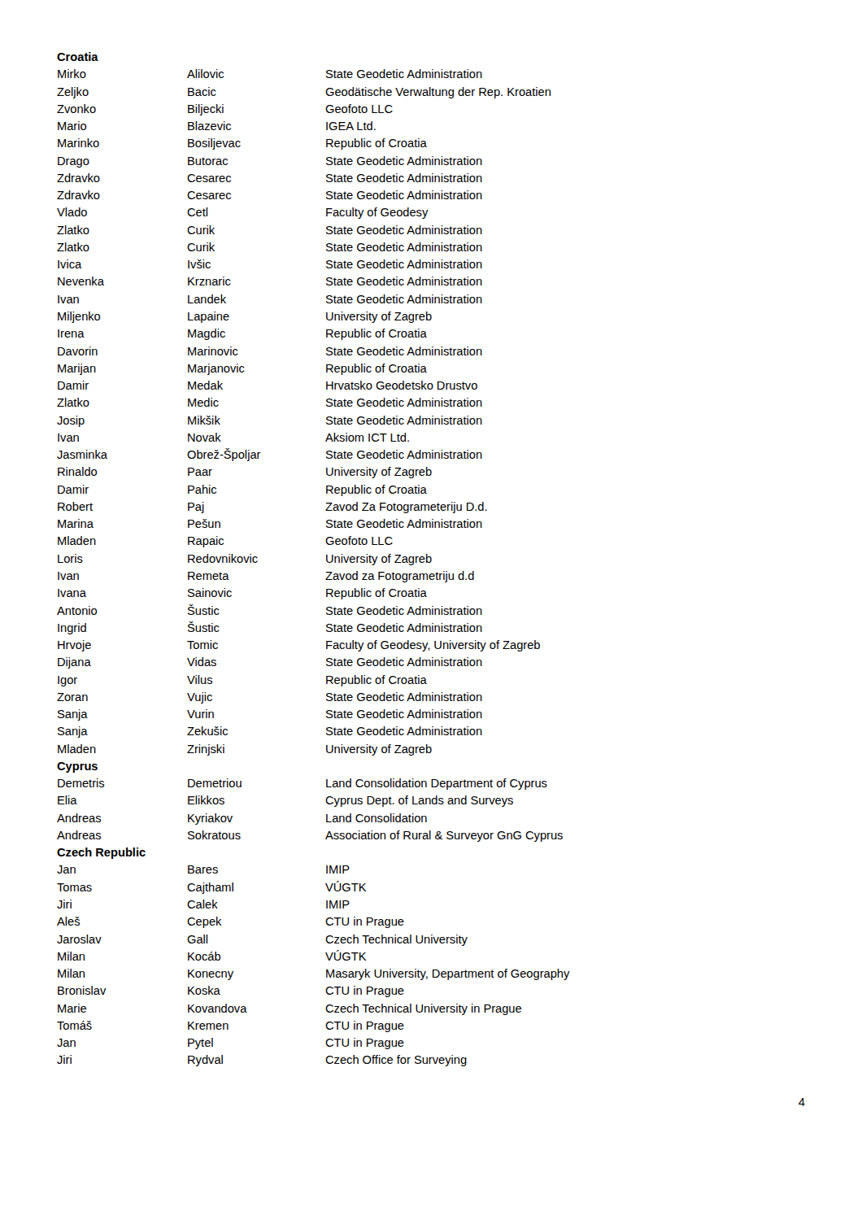| Croatia |
| Mirko | Alilovic | State Geodetic Administration |
| Zeljko | Bacic | Geodätische Verwaltung der Rep. Kroatien |
| Zvonko | Biljecki | Geofoto LLC |
| Mario | Blazevic | IGEA Ltd. |
| Marinko | Bosiljevac | Republic of Croatia |
| Drago | Butorac | State Geodetic Administration |
| Zdravko | Cesarec | State Geodetic Administration |
| Zdravko | Cesarec | State Geodetic Administration |
| Vlado | Cetl | Faculty of Geodesy |
| Zlatko | Curik | State Geodetic Administration |
| Zlatko | Curik | State Geodetic Administration |
| Ivica | Ivšic | State Geodetic Administration |
| Nevenka | Krznaric | State Geodetic Administration |
| Ivan | Landek | State Geodetic Administration |
| Miljenko | Lapaine | University of Zagreb |
| Irena | Magdic | Republic of Croatia |
| Davorin | Marinovic | State Geodetic Administration |
| Marijan | Marjanovic | Republic of Croatia |
| Damir | Medak | Hrvatsko Geodetsko Drustvo |
| Zlatko | Medic | State Geodetic Administration |
| Josip | Mikšik | State Geodetic Administration |
| Ivan | Novak | Aksiom ICT Ltd. |
| Jasminka | Obrež-Špoljar | State Geodetic Administration |
| Rinaldo | Paar | University of Zagreb |
| Damir | Pahic | Republic of Croatia |
| Robert | Paj | Zavod Za Fotogrameteriju D.d. |
| Marina | Pešun | State Geodetic Administration |
| Mladen | Rapaic | Geofoto LLC |
| Loris | Redovnikovic | University of Zagreb |
| Ivan | Remeta | Zavod za Fotogrametriju d.d |
| Ivana | Sainovic | Republic of Croatia |
| Antonio | Šustic | State Geodetic Administration |
| Ingrid | Šustic | State Geodetic Administration |
| Hrvoje | Tomic | Faculty of Geodesy, University of Zagreb |
| Dijana | Vidas | State Geodetic Administration |
| Igor | Vilus | Republic of Croatia |
| Zoran | Vujic | State Geodetic Administration |
| Sanja | Vurin | State Geodetic Administration |
| Sanja | Zekušic | State Geodetic Administration |
| Mladen | Zrinjski | University of Zagreb |
| Cyprus |
| Demetris | Demetriou | Land Consolidation Department of Cyprus |
| Elia | Elikkos | Cyprus Dept. of Lands and Surveys |
| Andreas | Kyriakov | Land Consolidation |
| Andreas | Sokratous | Association of Rural & Surveyor GnG Cyprus |
| Czech Republic |
| Jan | Bares | IMIP |
| Tomas | Cajthaml | VÚGTK |
| Jiri | Calek | IMIP |
| Aleš | Cepek | CTU in Prague |
| Jaroslav | Gall | Czech Technical University |
| Milan | Kocáb | VÚGTK |
| Milan | Konecny | Masaryk University, Department of Geography |
| Bronislav | Koska | CTU in Prague |
| Marie | Kovandova | Czech Technical University in Prague |
| Tomáš | Kremen | CTU in Prague |
| Jan | Pytel | CTU in Prague |
| Jiri | Rydval | Czech Office for Surveying |
4